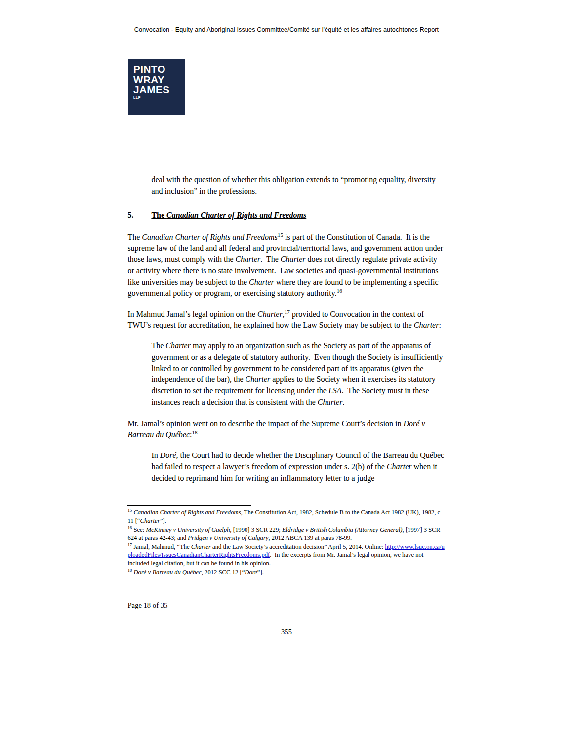Convocation - Equity and Aboriginal Issues Committee/Comité sur l'équité et les affaires autochtones Report
PINTO
WRAY
JAMES LLP
deal with the question of whether this obligation extends to “promoting equality, diversity and inclusion” in the professions.
5. The Canadian Charter of Rights and Freedoms
The Canadian Charter of Rights and Freedoms15 is part of the Constitution of Canada. It is the supreme law of the land and all federal and provincial/territorial laws, and government action under those laws, must comply with the Charter. The Charter does not directly regulate private activity or activity where there is no state involvement. Law societies and quasi-governmental institutions like universities may be subject to the Charter where they are found to be implementing a specific governmental policy or program, or exercising statutory authority.16
In Mahmud Jamal’s legal opinion on the Charter,17 provided to Convocation in the context of TWU’s request for accreditation, he explained how the Law Society may be subject to the Charter:
The Charter may apply to an organization such as the Society as part of the apparatus of government or as a delegate of statutory authority. Even though the Society is insufficiently linked to or controlled by government to be considered part of its apparatus (given the independence of the bar), the Charter applies to the Society when it exercises its statutory discretion to set the requirement for licensing under the LSA. The Society must in these instances reach a decision that is consistent with the Charter.
Mr. Jamal’s opinion went on to describe the impact of the Supreme Court’s decision in Doré v Barreau du Québec:18
In Doré, the Court had to decide whether the Disciplinary Council of the Barreau du Québec had failed to respect a lawyer’s freedom of expression under s. 2(b) of the Charter when it decided to reprimand him for writing an inflammatory letter to a judge
15 Canadian Charter of Rights and Freedoms, The Constitution Act, 1982, Schedule B to the Canada Act 1982 (UK), 1982, c 11 [“Charter”].
16 See: McKinney v University of Guelph, [1990] 3 SCR 229; Eldridge v British Columbia (Attorney General), [1997] 3 SCR 624 at paras 42-43; and Pridgen v University of Calgary, 2012 ABCA 139 at paras 78-99.
17 Jamal, Mahmud, “The Charter and the Law Society’s accreditation decision” April 5, 2014. Online: http://www.lsuc.on.ca/uploadedFiles/IssuesCanadianCharterRightsFreedoms.pdf. In the excerpts from Mr. Jamal’s legal opinion, we have not included legal citation, but it can be found in his opinion.
18 Doré v Barreau du Québec, 2012 SCC 12 [“Dore”].
Page 18 of 35
355